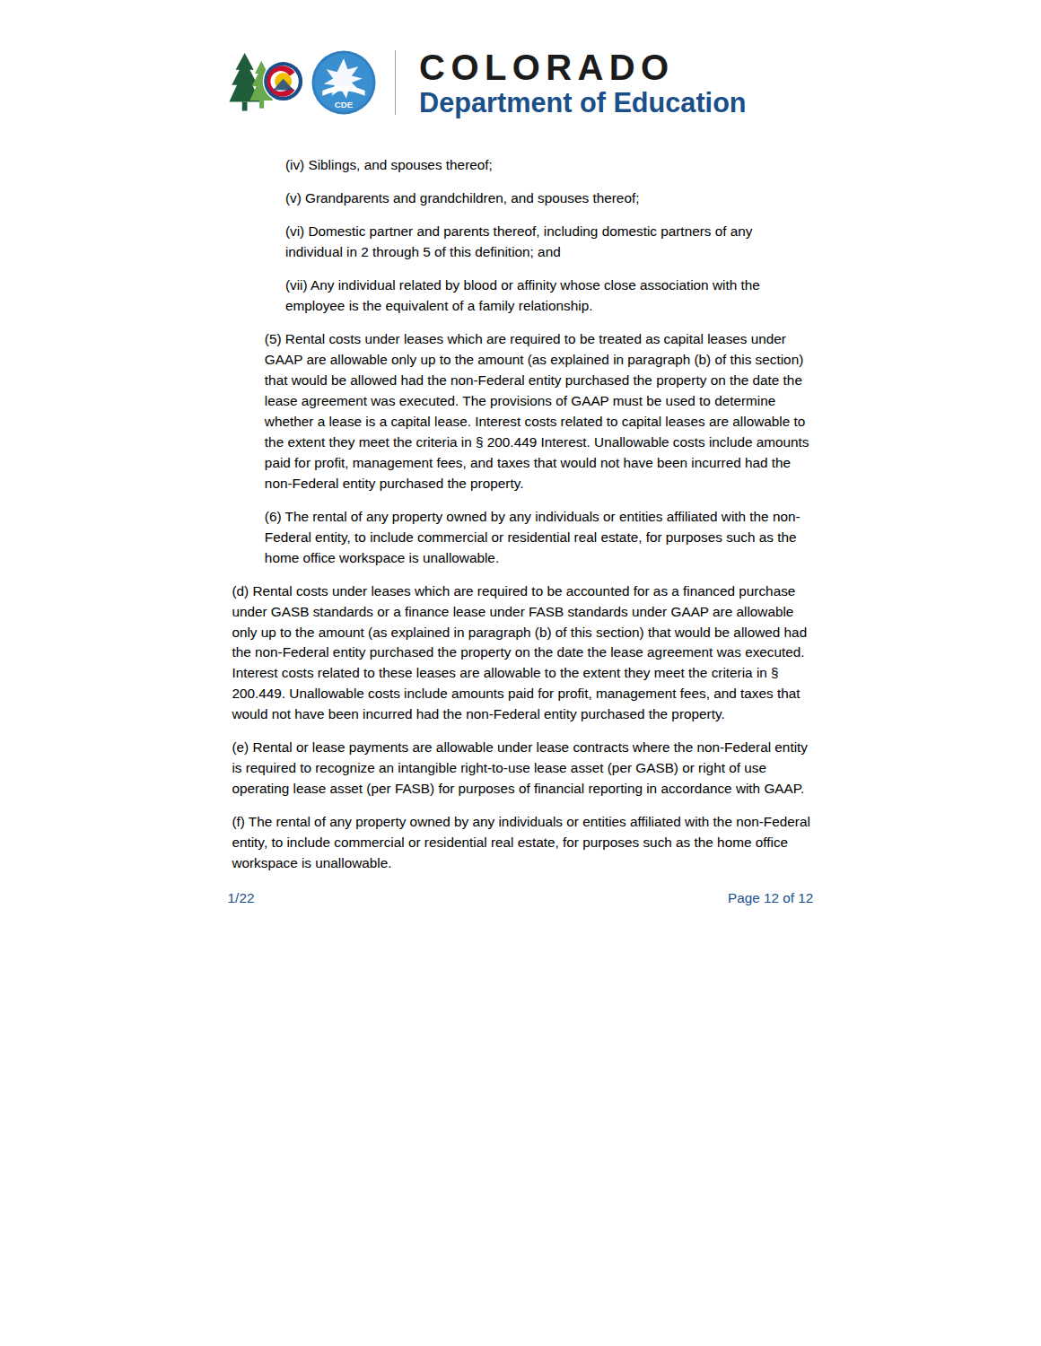CDE
COLORADO Department of Education
(iv) Siblings, and spouses thereof;
(v) Grandparents and grandchildren, and spouses thereof;
(vi) Domestic partner and parents thereof, including domestic partners of any individual in 2 through 5 of this definition; and
(vii) Any individual related by blood or affinity whose close association with the employee is the equivalent of a family relationship.
(5) Rental costs under leases which are required to be treated as capital leases under GAAP are allowable only up to the amount (as explained in paragraph (b) of this section) that would be allowed had the non-Federal entity purchased the property on the date the lease agreement was executed. The provisions of GAAP must be used to determine whether a lease is a capital lease. Interest costs related to capital leases are allowable to the extent they meet the criteria in § 200.449 Interest. Unallowable costs include amounts paid for profit, management fees, and taxes that would not have been incurred had the non-Federal entity purchased the property.
(6) The rental of any property owned by any individuals or entities affiliated with the non-Federal entity, to include commercial or residential real estate, for purposes such as the home office workspace is unallowable.
(d) Rental costs under leases which are required to be accounted for as a financed purchase under GASB standards or a finance lease under FASB standards under GAAP are allowable only up to the amount (as explained in paragraph (b) of this section) that would be allowed had the non-Federal entity purchased the property on the date the lease agreement was executed. Interest costs related to these leases are allowable to the extent they meet the criteria in § 200.449. Unallowable costs include amounts paid for profit, management fees, and taxes that would not have been incurred had the non-Federal entity purchased the property.
(e) Rental or lease payments are allowable under lease contracts where the non-Federal entity is required to recognize an intangible right-to-use lease asset (per GASB) or right of use operating lease asset (per FASB) for purposes of financial reporting in accordance with GAAP.
(f) The rental of any property owned by any individuals or entities affiliated with the non-Federal entity, to include commercial or residential real estate, for purposes such as the home office workspace is unallowable.
1/22 Page 12 of 12